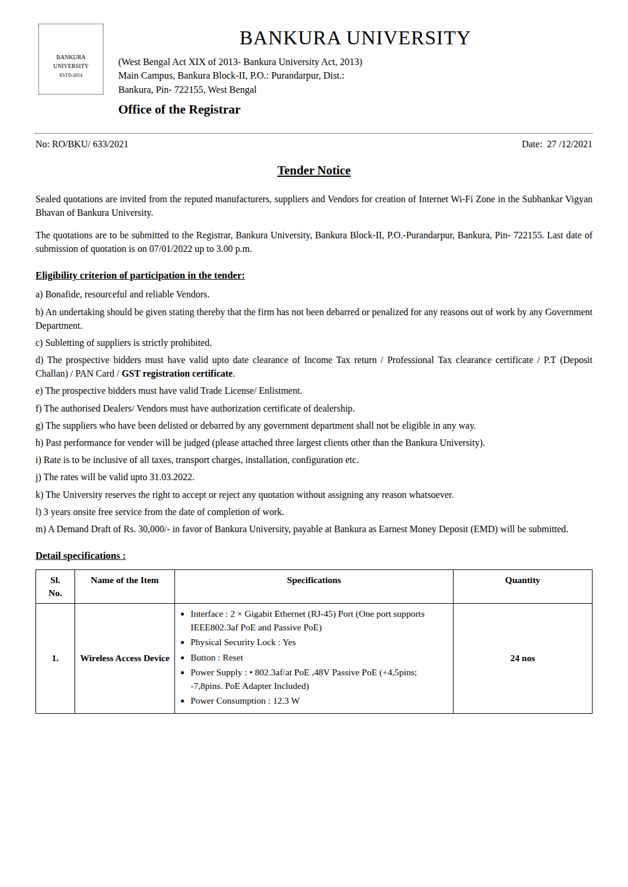BANKURA UNIVERSITY
(West Bengal Act XIX of 2013- Bankura University Act, 2013)
Main Campus, Bankura Block-II, P.O.: Purandarpur, Dist.:
Bankura, Pin- 722155, West Bengal
Office of the Registrar
No: RO/BKU/ 633/2021 Date: 27 /12/2021
Tender Notice
Sealed quotations are invited from the reputed manufacturers, suppliers and Vendors for creation of Internet Wi-Fi Zone in the Subhankar Vigyan Bhavan of Bankura University.
The quotations are to be submitted to the Registrar, Bankura University, Bankura Block-II, P.O.-Purandarpur, Bankura, Pin- 722155. Last date of submission of quotation is on 07/01/2022 up to 3.00 p.m.
Eligibility criterion of participation in the tender:
a) Bonafide, resourceful and reliable Vendors.
b) An undertaking should be given stating thereby that the firm has not been debarred or penalized for any reasons out of work by any Government Department.
c) Subletting of suppliers is strictly prohibited.
d) The prospective bidders must have valid upto date clearance of Income Tax return / Professional Tax clearance certificate / P.T (Deposit Challan) / PAN Card / GST registration certificate.
e) The prospective bidders must have valid Trade License/ Enlistment.
f) The authorised Dealers/ Vendors must have authorization certificate of dealership.
g) The suppliers who have been delisted or debarred by any government department shall not be eligible in any way.
h) Past performance for vender will be judged (please attached three largest clients other than the Bankura University).
i) Rate is to be inclusive of all taxes, transport charges, installation, configuration etc.
j) The rates will be valid upto 31.03.2022.
k) The University reserves the right to accept or reject any quotation without assigning any reason whatsoever.
l) 3 years onsite free service from the date of completion of work.
m) A Demand Draft of Rs. 30,000/- in favor of Bankura University, payable at Bankura as Earnest Money Deposit (EMD) will be submitted.
Detail specifications :
| Sl. No. | Name of the Item | Specifications | Quantity |
| --- | --- | --- | --- |
| 1. | Wireless Access Device | Interface : 2 × Gigabit Ethernet (RJ-45) Port (One port supports IEEE802.3af PoE and Passive PoE) Physical Security Lock : Yes Button : Reset Power Supply : • 802.3af/at PoE ,48V Passive PoE (+4,5pins; -7,8pins. PoE Adapter Included) Power Consumption : 12.3 W | 24 nos |